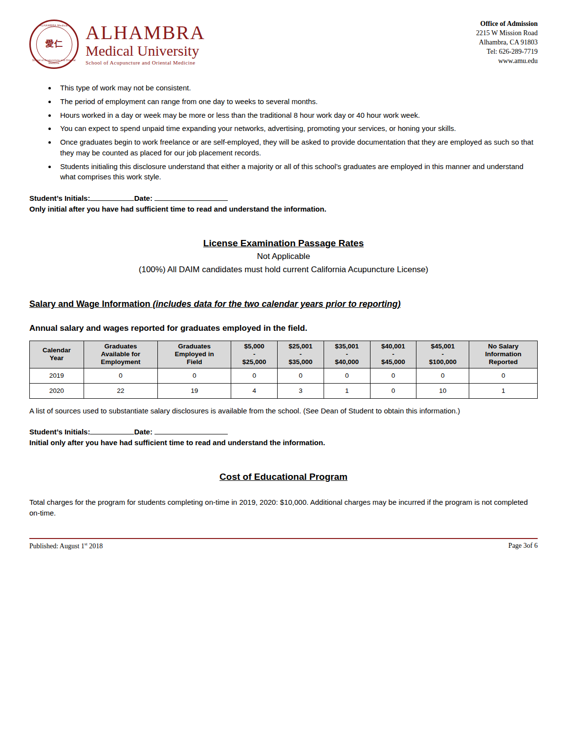ALHAMBRA Medical
愛仁
School of Acupuncture and Oriental Medicine
ALHAMBRA
Medical University
School of Acupuncture and Oriental Medicine
Office of Admission
2215 W Mission Road
Alhambra, CA 91803
Tel: 626-289-7719
www.amu.edu
This type of work may not be consistent.
The period of employment can range from one day to weeks to several months.
Hours worked in a day or week may be more or less than the traditional 8 hour work day or 40 hour work week.
You can expect to spend unpaid time expanding your networks, advertising, promoting your services, or honing your skills.
Once graduates begin to work freelance or are self-employed, they will be asked to provide documentation that they are employed as such so that they may be counted as placed for our job placement records.
Students initialing this disclosure understand that either a majority or all of this school’s graduates are employed in this manner and understand what comprises this work style.
Student’s Initials: Date:
Only initial after you have had sufficient time to read and understand the information.
License Examination Passage Rates
Not Applicable
(100%) All DAIM candidates must hold current California Acupuncture License)
Salary and Wage Information (includes data for the two calendar years prior to reporting)
Annual salary and wages reported for graduates employed in the field.
| Calendar Year | Graduates Available for Employment | Graduates Employed in Field | $5,000 - $25,000 | $25,001 - $35,000 | $35,001 - $40,000 | $40,001 - $45,000 | $45,001 - $100,000 | No Salary Information Reported |
| --- | --- | --- | --- | --- | --- | --- | --- | --- |
| 2019 | 0 | 0 | 0 | 0 | 0 | 0 | 0 | 0 |
| 2020 | 22 | 19 | 4 | 3 | 1 | 0 | 10 | 1 |
A list of sources used to substantiate salary disclosures is available from the school. (See Dean of Student to obtain this information.)
Student’s Initials: Date:
Initial only after you have had sufficient time to read and understand the information.
Cost of Educational Program
Total charges for the program for students completing on-time in 2019, 2020: $10,000. Additional charges may be incurred if the program is not completed on-time.
Published: August 1st 2018
Page 3of 6